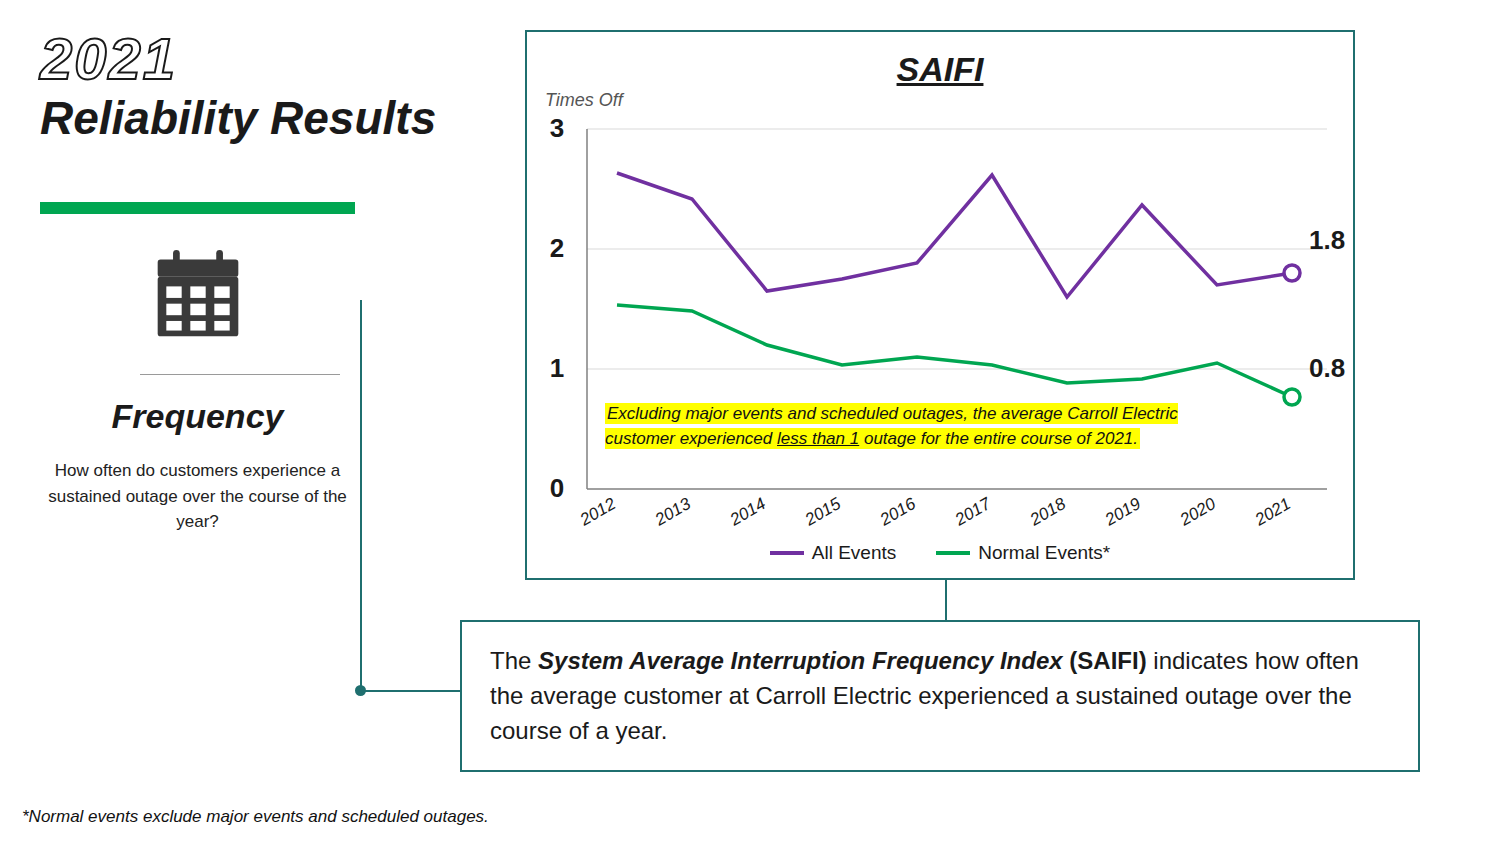2021
Reliability Results
Frequency
How often do customers experience a sustained outage over the course of the year?
Times Off
SAIFI
3 2 1 0 1.8 0.8 2012 2013 2014 2015 2016 2017 2018 2019 2020 2021
Excluding major events and scheduled outages, the average Carroll Electric customer experienced less than 1 outage for the entire course of 2021.
All Events
Normal Events*
The System Average Interruption Frequency Index (SAIFI) indicates how often the average customer at Carroll Electric experienced a sustained outage over the course of a year.
*Normal events exclude major events and scheduled outages.